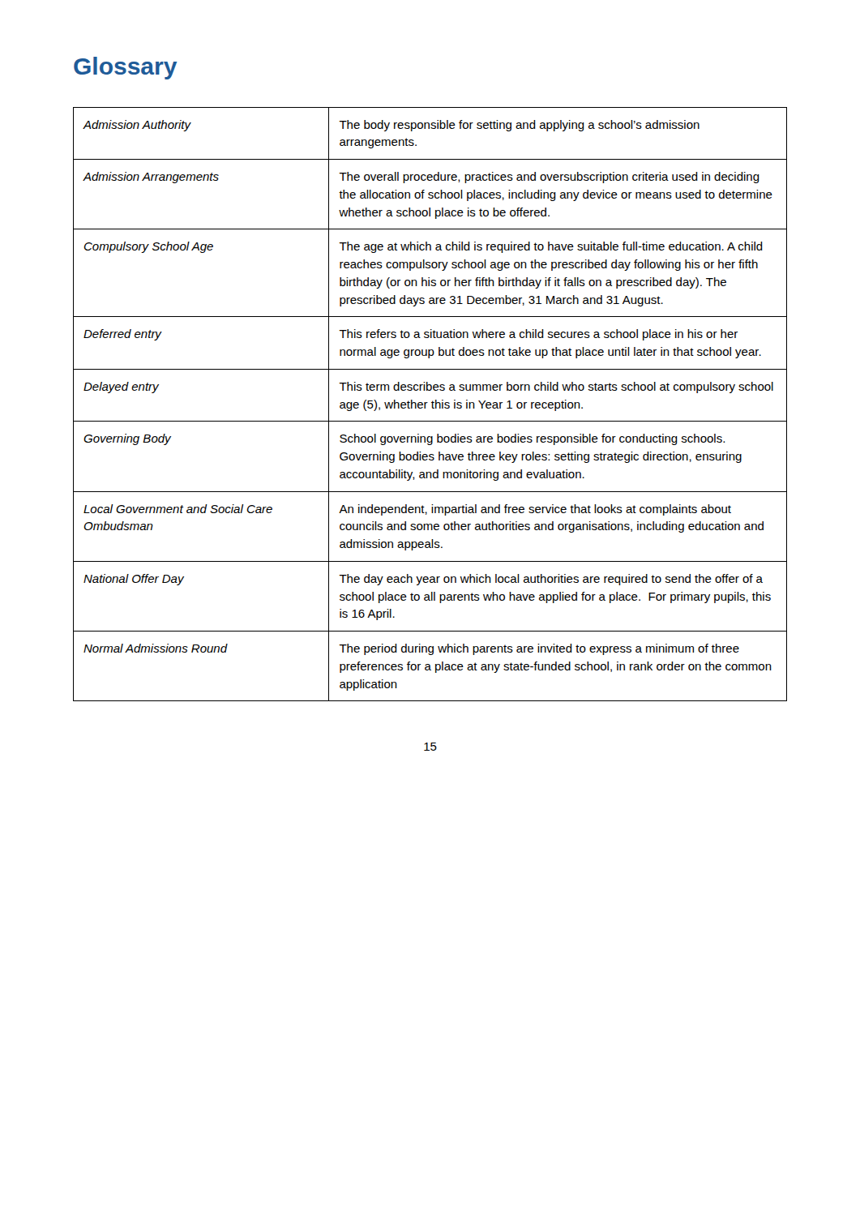Glossary
| Admission Authority | The body responsible for setting and applying a school’s admission arrangements. |
| Admission Arrangements | The overall procedure, practices and oversubscription criteria used in deciding the allocation of school places, including any device or means used to determine whether a school place is to be offered. |
| Compulsory School Age | The age at which a child is required to have suitable full-time education. A child reaches compulsory school age on the prescribed day following his or her fifth birthday (or on his or her fifth birthday if it falls on a prescribed day). The prescribed days are 31 December, 31 March and 31 August. |
| Deferred entry | This refers to a situation where a child secures a school place in his or her normal age group but does not take up that place until later in that school year. |
| Delayed entry | This term describes a summer born child who starts school at compulsory school age (5), whether this is in Year 1 or reception. |
| Governing Body | School governing bodies are bodies responsible for conducting schools. Governing bodies have three key roles: setting strategic direction, ensuring accountability, and monitoring and evaluation. |
| Local Government and Social Care Ombudsman | An independent, impartial and free service that looks at complaints about councils and some other authorities and organisations, including education and admission appeals. |
| National Offer Day | The day each year on which local authorities are required to send the offer of a school place to all parents who have applied for a place. For primary pupils, this is 16 April. |
| Normal Admissions Round | The period during which parents are invited to express a minimum of three preferences for a place at any state-funded school, in rank order on the common application |
15